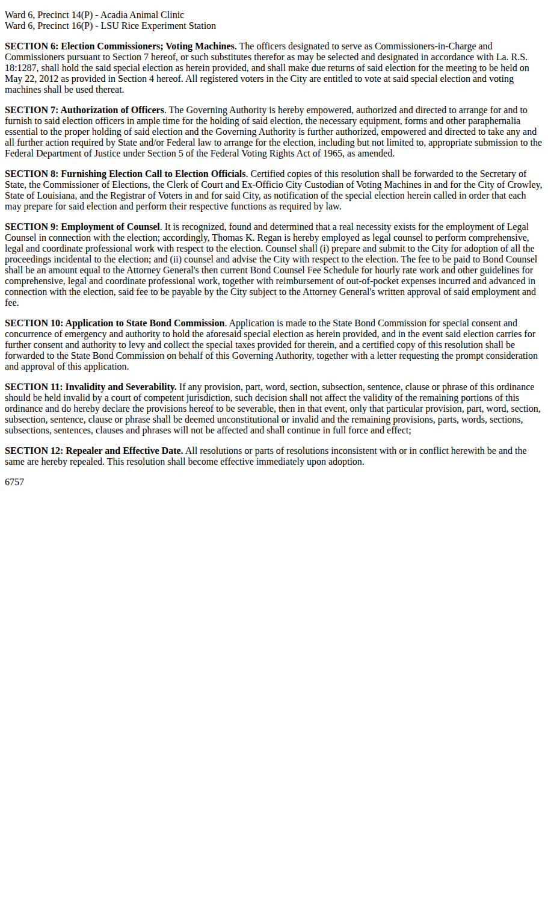Ward 6, Precinct 14(P) - Acadia Animal Clinic
Ward 6, Precinct 16(P) - LSU Rice Experiment Station
SECTION 6: Election Commissioners; Voting Machines. The officers designated to serve as Commissioners-in-Charge and Commissioners pursuant to Section 7 hereof, or such substitutes therefor as may be selected and designated in accordance with La. R.S. 18:1287, shall hold the said special election as herein provided, and shall make due returns of said election for the meeting to be held on May 22, 2012 as provided in Section 4 hereof. All registered voters in the City are entitled to vote at said special election and voting machines shall be used thereat.
SECTION 7: Authorization of Officers. The Governing Authority is hereby empowered, authorized and directed to arrange for and to furnish to said election officers in ample time for the holding of said election, the necessary equipment, forms and other paraphernalia essential to the proper holding of said election and the Governing Authority is further authorized, empowered and directed to take any and all further action required by State and/or Federal law to arrange for the election, including but not limited to, appropriate submission to the Federal Department of Justice under Section 5 of the Federal Voting Rights Act of 1965, as amended.
SECTION 8: Furnishing Election Call to Election Officials. Certified copies of this resolution shall be forwarded to the Secretary of State, the Commissioner of Elections, the Clerk of Court and Ex-Officio City Custodian of Voting Machines in and for the City of Crowley, State of Louisiana, and the Registrar of Voters in and for said City, as notification of the special election herein called in order that each may prepare for said election and perform their respective functions as required by law.
SECTION 9: Employment of Counsel. It is recognized, found and determined that a real necessity exists for the employment of Legal Counsel in connection with the election; accordingly, Thomas K. Regan is hereby employed as legal counsel to perform comprehensive, legal and coordinate professional work with respect to the election. Counsel shall (i) prepare and submit to the City for adoption of all the proceedings incidental to the election; and (ii) counsel and advise the City with respect to the election. The fee to be paid to Bond Counsel shall be an amount equal to the Attorney General's then current Bond Counsel Fee Schedule for hourly rate work and other guidelines for comprehensive, legal and coordinate professional work, together with reimbursement of out-of-pocket expenses incurred and advanced in connection with the election, said fee to be payable by the City subject to the Attorney General's written approval of said employment and fee.
SECTION 10: Application to State Bond Commission. Application is made to the State Bond Commission for special consent and concurrence of emergency and authority to hold the aforesaid special election as herein provided, and in the event said election carries for further consent and authority to levy and collect the special taxes provided for therein, and a certified copy of this resolution shall be forwarded to the State Bond Commission on behalf of this Governing Authority, together with a letter requesting the prompt consideration and approval of this application.
SECTION 11: Invalidity and Severability. If any provision, part, word, section, subsection, sentence, clause or phrase of this ordinance should be held invalid by a court of competent jurisdiction, such decision shall not affect the validity of the remaining portions of this ordinance and do hereby declare the provisions hereof to be severable, then in that event, only that particular provision, part, word, section, subsection, sentence, clause or phrase shall be deemed unconstitutional or invalid and the remaining provisions, parts, words, sections, subsections, sentences, clauses and phrases will not be affected and shall continue in full force and effect;
SECTION 12: Repealer and Effective Date. All resolutions or parts of resolutions inconsistent with or in conflict herewith be and the same are hereby repealed. This resolution shall become effective immediately upon adoption.
6757